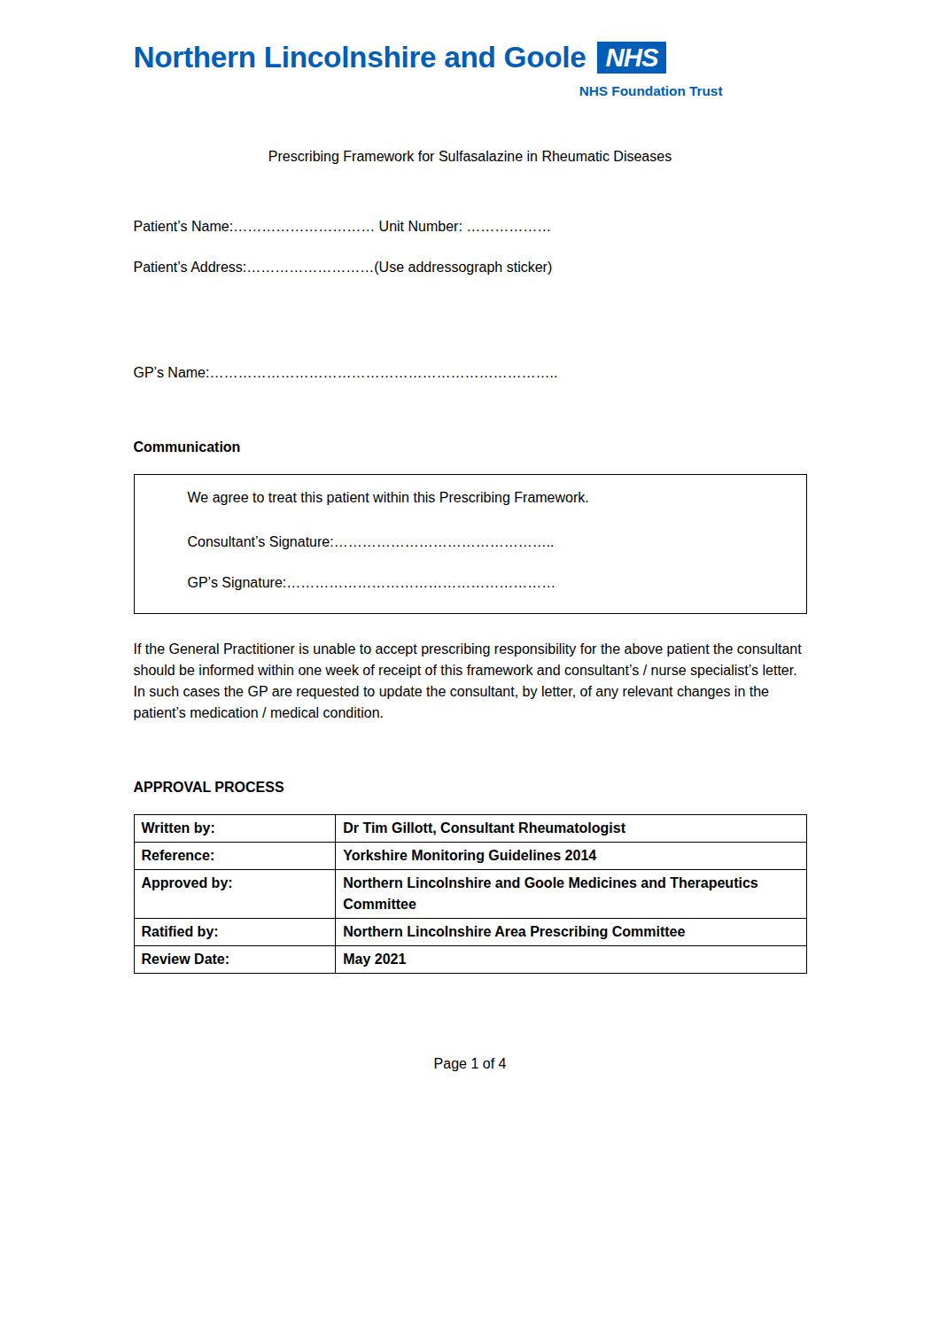Northern Lincolnshire and Goole NHS
NHS Foundation Trust
Prescribing Framework for Sulfasalazine in Rheumatic Diseases
Patient’s Name:………………………… Unit Number: ………………
Patient’s Address:………………………(Use addressograph sticker)
GP’s Name:………………………………………………………………..
Communication
We agree to treat this patient within this Prescribing Framework.
Consultant’s Signature:………………………………………..
GP’s Signature:…………………………………………………
If the General Practitioner is unable to accept prescribing responsibility for the above patient the consultant should be informed within one week of receipt of this framework and consultant’s / nurse specialist’s letter. In such cases the GP are requested to update the consultant, by letter, of any relevant changes in the patient’s medication / medical condition.
APPROVAL PROCESS
| Written by: | Dr Tim Gillott, Consultant Rheumatologist |
| Reference: | Yorkshire Monitoring Guidelines 2014 |
| Approved by: | Northern Lincolnshire and Goole Medicines and Therapeutics Committee |
| Ratified by: | Northern Lincolnshire Area Prescribing Committee |
| Review Date: | May 2021 |
Page 1 of 4